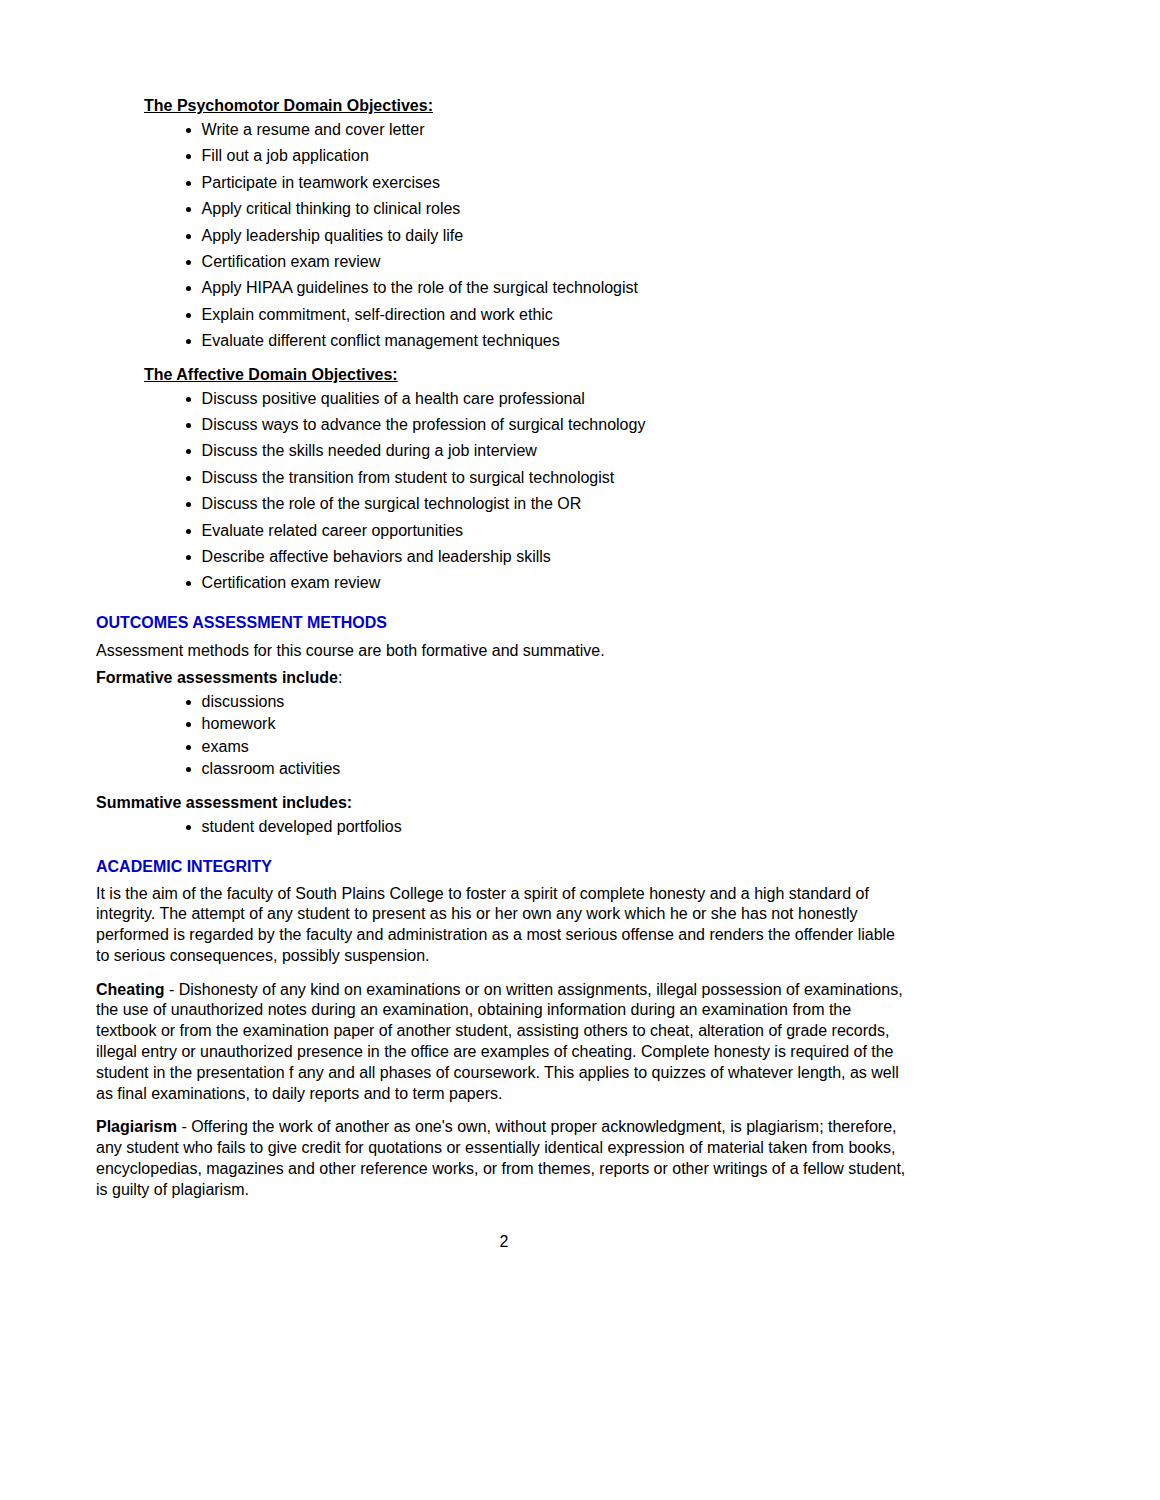The Psychomotor Domain Objectives:
Write a resume and cover letter
Fill out a job application
Participate in teamwork exercises
Apply critical thinking to clinical roles
Apply leadership qualities to daily life
Certification exam review
Apply HIPAA guidelines to the role of the surgical technologist
Explain commitment, self-direction and work ethic
Evaluate different conflict management techniques
The Affective Domain Objectives:
Discuss positive qualities of a health care professional
Discuss ways to advance the profession of surgical technology
Discuss the skills needed during a job interview
Discuss the transition from student to surgical technologist
Discuss the role of the surgical technologist in the OR
Evaluate related career opportunities
Describe affective behaviors and leadership skills
Certification exam review
Outcomes Assessment Methods
Assessment methods for this course are both formative and summative.
Formative assessments include:
discussions
homework
exams
classroom activities
Summative assessment includes:
student developed portfolios
Academic Integrity
It is the aim of the faculty of South Plains College to foster a spirit of complete honesty and a high standard of integrity. The attempt of any student to present as his or her own any work which he or she has not honestly performed is regarded by the faculty and administration as a most serious offense and renders the offender liable to serious consequences, possibly suspension.
Cheating - Dishonesty of any kind on examinations or on written assignments, illegal possession of examinations, the use of unauthorized notes during an examination, obtaining information during an examination from the textbook or from the examination paper of another student, assisting others to cheat, alteration of grade records, illegal entry or unauthorized presence in the office are examples of cheating. Complete honesty is required of the student in the presentation f any and all phases of coursework. This applies to quizzes of whatever length, as well as final examinations, to daily reports and to term papers.
Plagiarism - Offering the work of another as one's own, without proper acknowledgment, is plagiarism; therefore, any student who fails to give credit for quotations or essentially identical expression of material taken from books, encyclopedias, magazines and other reference works, or from themes, reports or other writings of a fellow student, is guilty of plagiarism.
2